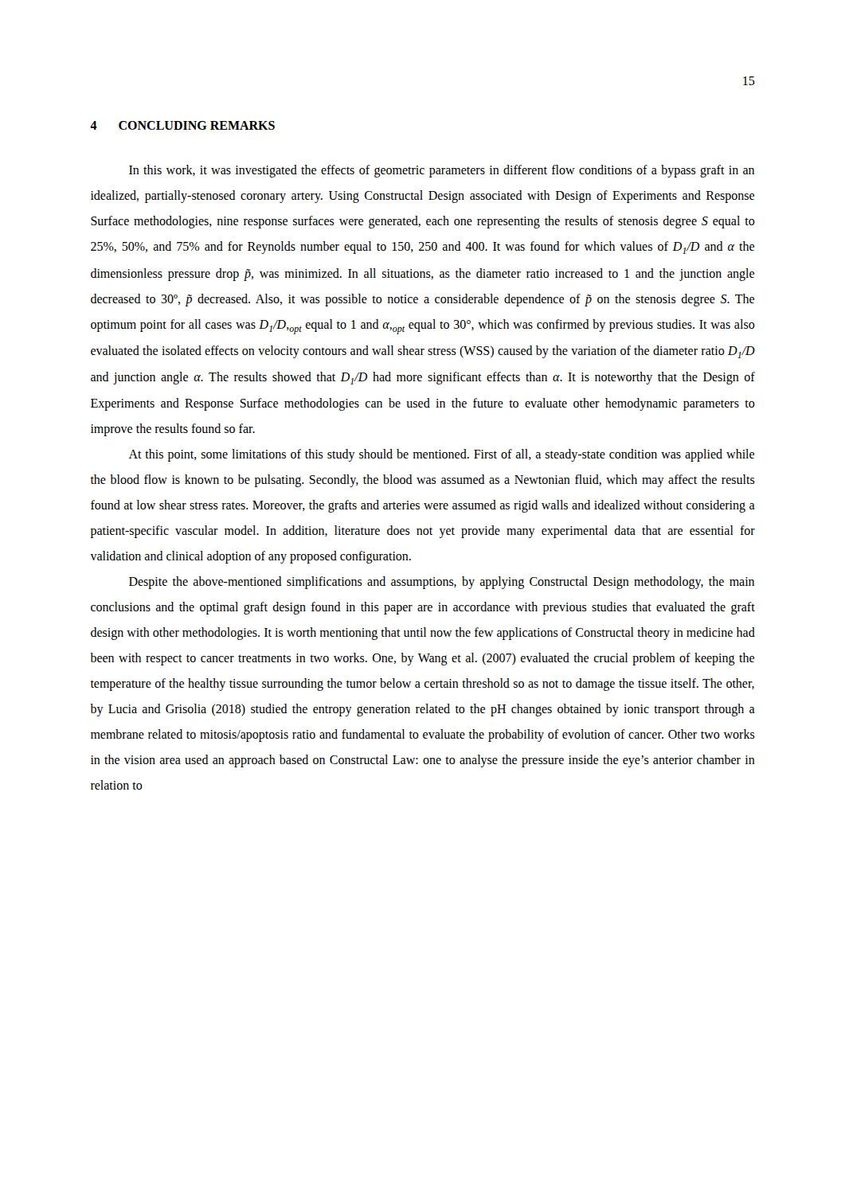15
4 CONCLUDING REMARKS
In this work, it was investigated the effects of geometric parameters in different flow conditions of a bypass graft in an idealized, partially-stenosed coronary artery. Using Constructal Design associated with Design of Experiments and Response Surface methodologies, nine response surfaces were generated, each one representing the results of stenosis degree S equal to 25%, 50%, and 75% and for Reynolds number equal to 150, 250 and 400. It was found for which values of D1/D and α the dimensionless pressure drop p̃, was minimized. In all situations, as the diameter ratio increased to 1 and the junction angle decreased to 30º, p̃ decreased. Also, it was possible to notice a considerable dependence of p̃ on the stenosis degree S. The optimum point for all cases was D1/D,opt equal to 1 and α,opt equal to 30°, which was confirmed by previous studies. It was also evaluated the isolated effects on velocity contours and wall shear stress (WSS) caused by the variation of the diameter ratio D1/D and junction angle α. The results showed that D1/D had more significant effects than α. It is noteworthy that the Design of Experiments and Response Surface methodologies can be used in the future to evaluate other hemodynamic parameters to improve the results found so far.
At this point, some limitations of this study should be mentioned. First of all, a steady-state condition was applied while the blood flow is known to be pulsating. Secondly, the blood was assumed as a Newtonian fluid, which may affect the results found at low shear stress rates. Moreover, the grafts and arteries were assumed as rigid walls and idealized without considering a patient-specific vascular model. In addition, literature does not yet provide many experimental data that are essential for validation and clinical adoption of any proposed configuration.
Despite the above-mentioned simplifications and assumptions, by applying Constructal Design methodology, the main conclusions and the optimal graft design found in this paper are in accordance with previous studies that evaluated the graft design with other methodologies. It is worth mentioning that until now the few applications of Constructal theory in medicine had been with respect to cancer treatments in two works. One, by Wang et al. (2007) evaluated the crucial problem of keeping the temperature of the healthy tissue surrounding the tumor below a certain threshold so as not to damage the tissue itself. The other, by Lucia and Grisolia (2018) studied the entropy generation related to the pH changes obtained by ionic transport through a membrane related to mitosis/apoptosis ratio and fundamental to evaluate the probability of evolution of cancer. Other two works in the vision area used an approach based on Constructal Law: one to analyse the pressure inside the eye’s anterior chamber in relation to